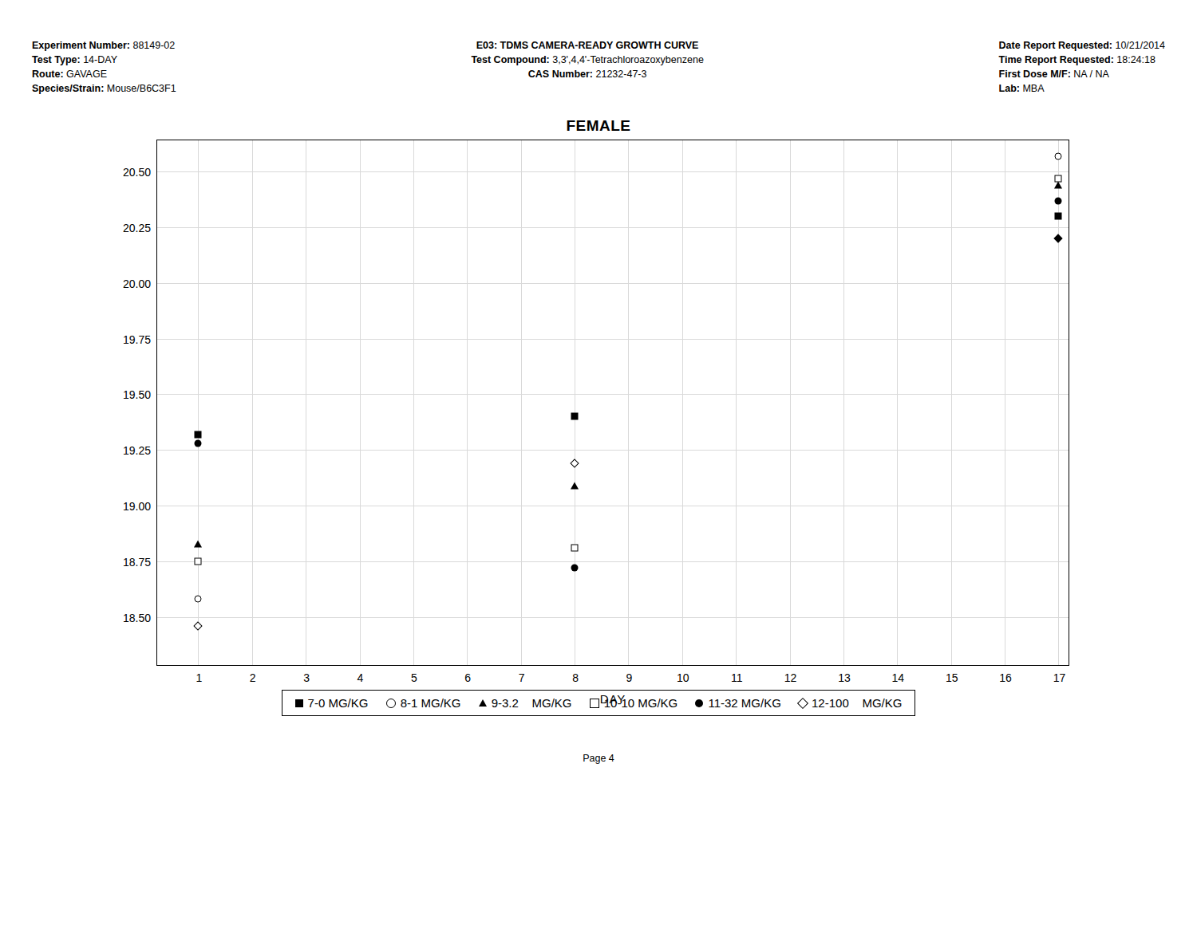Experiment Number: 88149-02
Test Type: 14-DAY
Route: GAVAGE
Species/Strain: Mouse/B6C3F1
E03: TDMS CAMERA-READY GROWTH CURVE
Test Compound: 3,3',4,4'-Tetrachloroazoxybenzene
CAS Number: 21232-47-3
Date Report Requested: 10/21/2014
Time Report Requested: 18:24:18
First Dose M/F: NA / NA
Lab: MBA
FEMALE
MEAN BODY WEIGHT IN ( G)
Horizontal gridlines + y tick labels y scale: 20.50 -> 6.06%, 18.50 -> 90.91% (linear) pos% = 6.06 + (20.50 - value) * 42.42
20.50
20.25
20.00
19.75
19.50
19.25
19.00
18.75
18.50
1
2
3
4
5
6
7
8
9
10
11
12
13
14
15
16
17
DAY 7-0 MG/KG 19.32
7-0 MG/KG 8-1 MG/KG 9-3.2 MG/KG 10-10 MG/KG 11-32 MG/KG 12-100 MG/KG
Page 4